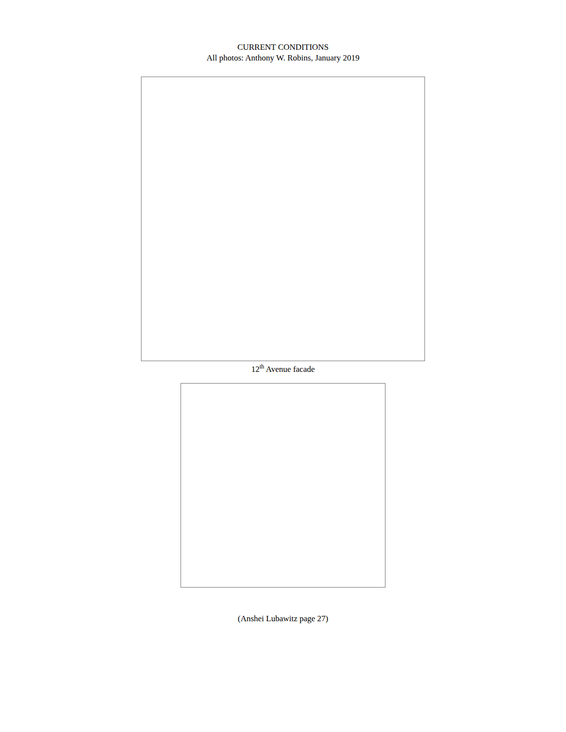CURRENT CONDITIONS
All photos: Anthony W. Robins, January 2019
12th Avenue facade
(Anshei Lubawitz page 27)